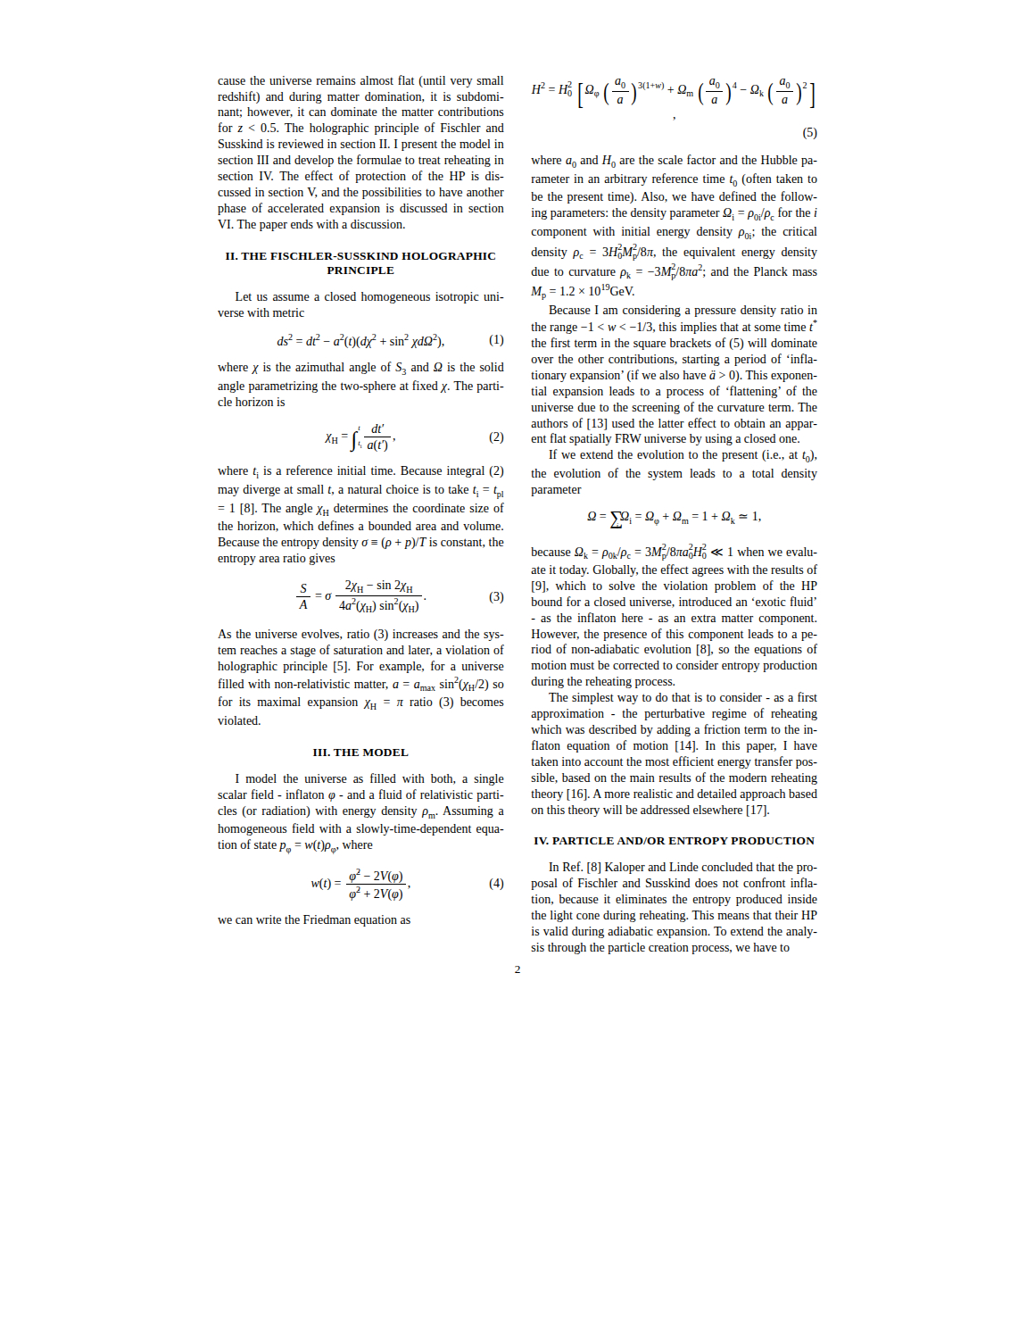cause the universe remains almost flat (until very small redshift) and during matter domination, it is subdominant; however, it can dominate the matter contributions for z < 0.5. The holographic principle of Fischler and Susskind is reviewed in section II. I present the model in section III and develop the formulae to treat reheating in section IV. The effect of protection of the HP is discussed in section V, and the possibilities to have another phase of accelerated expansion is discussed in section VI. The paper ends with a discussion.
II. The Fischler-Susskind Holographic Principle
Let us assume a closed homogeneous isotropic universe with metric
ds 2 = dt 2 − a 2(t)(dχ 2 + sin2 χdΩ 2), (1)
where χ is the azimuthal angle of S 3 and Ω is the solid angle parametrizing the two-sphere at fixed χ. The particle horizon is
χH = ∫tti dt′a(t′), (2)
where ti is a reference initial time. Because integral (2) may diverge at small t, a natural choice is to take ti = tpl = 1 [8]. The angle χH determines the coordinate size of the horizon, which defines a bounded area and volume. Because the entropy density σ ≡ (ρ + p)/T is constant, the entropy area ratio gives
SA = σ 2χH − sin 2χH 4a 2(χH) sin2(χH). (3)
As the universe evolves, ratio (3) increases and the system reaches a stage of saturation and later, a violation of holographic principle [5]. For example, for a universe filled with non-relativistic matter, a = amax sin2(χH/2) so for its maximal expansion χH = π ratio (3) becomes violated.
III. The Model
I model the universe as filled with both, a single scalar field - inflaton φ - and a fluid of relativistic particles (or radiation) with energy density ρm. Assuming a homogeneous field with a slowly-time-dependent equation of state pφ = w(t)ρφ, where
w(t) = φ̇2 − 2V(φ) φ̇2 + 2V(φ), (4)
we can write the Friedman equation as
H 2 = H 20 [Ωφ (a 0 a) 3(1+w) + Ωm (a 0 a) 4 − Ωk (a 0 a) 2],
(5)
where a 0 and H 0 are the scale factor and the Hubble parameter in an arbitrary reference time t 0 (often taken to be the present time). Also, we have defined the following parameters: the density parameter Ωi = ρ 0i/ρc for the i component with initial energy density ρ 0i; the critical density ρc = 3H 20 M 2 p/8π, the equivalent energy density due to curvature ρk = −3M 2 p/8πa 2; and the Planck mass Mp = 1.2 × 1019 GeV.
Because I am considering a pressure density ratio in the range −1 < w < −1/3, this implies that at some time t* the first term in the square brackets of (5) will dominate over the other contributions, starting a period of ‘inflationary expansion’ (if we also have ä > 0). This exponential expansion leads to a process of ‘flattening’ of the universe due to the screening of the curvature term. The authors of [13] used the latter effect to obtain an apparent flat spatially FRW universe by using a closed one.
If we extend the evolution to the present (i.e., at t 0), the evolution of the system leads to a total density parameter
Ω = ∑iΩi = Ωφ + Ωm = 1 + Ωk ≃ 1,
because Ωk = ρ 0k/ρc = 3M 2 p/8πa 20 H 20 ≪ 1 when we evaluate it today. Globally, the effect agrees with the results of [9], which to solve the violation problem of the HP bound for a closed universe, introduced an ‘exotic fluid’ - as the inflaton here - as an extra matter component. However, the presence of this component leads to a period of non-adiabatic evolution [8], so the equations of motion must be corrected to consider entropy production during the reheating process.
The simplest way to do that is to consider - as a first approximation - the perturbative regime of reheating which was described by adding a friction term to the inflaton equation of motion [14]. In this paper, I have taken into account the most efficient energy transfer possible, based on the main results of the modern reheating theory [16]. A more realistic and detailed approach based on this theory will be addressed elsewhere [17].
IV. Particle and/or Entropy Production
In Ref. [8] Kaloper and Linde concluded that the proposal of Fischler and Susskind does not confront inflation, because it eliminates the entropy produced inside the light cone during reheating. This means that their HP is valid during adiabatic expansion. To extend the analysis through the particle creation process, we have to
2